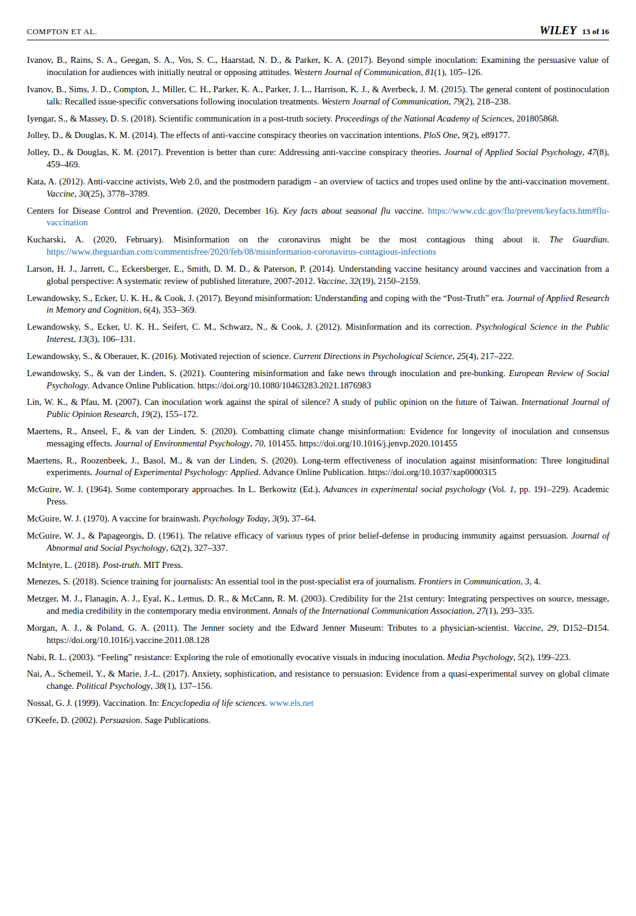COMPTON ET AL. WILEY 13 of 16
Ivanov, B., Rains, S. A., Geegan, S. A., Vos, S. C., Haarstad, N. D., & Parker, K. A. (2017). Beyond simple inoculation: Examining the persuasive value of inoculation for audiences with initially neutral or opposing attitudes. Western Journal of Communication, 81(1), 105–126.
Ivanov, B., Sims, J. D., Compton, J., Miller, C. H., Parker, K. A., Parker, J. L., Harrison, K. J., & Averbeck, J. M. (2015). The general content of postinoculation talk: Recalled issue-specific conversations following inoculation treatments. Western Journal of Communication, 79(2), 218–238.
Iyengar, S., & Massey, D. S. (2018). Scientific communication in a post-truth society. Proceedings of the National Academy of Sciences, 201805868.
Jolley, D., & Douglas, K. M. (2014). The effects of anti-vaccine conspiracy theories on vaccination intentions. PloS One, 9(2), e89177.
Jolley, D., & Douglas, K. M. (2017). Prevention is better than cure: Addressing anti-vaccine conspiracy theories. Journal of Applied Social Psychology, 47(8), 459–469.
Kata, A. (2012). Anti-vaccine activists, Web 2.0, and the postmodern paradigm - an overview of tactics and tropes used online by the anti-vaccination movement. Vaccine, 30(25), 3778–3789.
Centers for Disease Control and Prevention. (2020, December 16). Key facts about seasonal flu vaccine. https://www.cdc.gov/flu/prevent/keyfacts.htm#flu-vaccination
Kucharski, A. (2020, February). Misinformation on the coronavirus might be the most contagious thing about it. The Guardian. https://www.theguardian.com/commentisfree/2020/feb/08/misinformation-coronavirus-contagious-infections
Larson, H. J., Jarrett, C., Eckersberger, E., Smith, D. M. D., & Paterson, P. (2014). Understanding vaccine hesitancy around vaccines and vaccination from a global perspective: A systematic review of published literature, 2007-2012. Vaccine, 32(19), 2150–2159.
Lewandowsky, S., Ecker, U. K. H., & Cook, J. (2017). Beyond misinformation: Understanding and coping with the “Post-Truth” era. Journal of Applied Research in Memory and Cognition, 6(4), 353–369.
Lewandowsky, S., Ecker, U. K. H., Seifert, C. M., Schwarz, N., & Cook, J. (2012). Misinformation and its correction. Psychological Science in the Public Interest, 13(3), 106–131.
Lewandowsky, S., & Oberauer, K. (2016). Motivated rejection of science. Current Directions in Psychological Science, 25(4), 217–222.
Lewandowsky, S., & van der Linden, S. (2021). Countering misinformation and fake news through inoculation and pre-bunking. European Review of Social Psychology. Advance Online Publication. https://doi.org/10.1080/10463283.2021.1876983
Lin, W. K., & Pfau, M. (2007). Can inoculation work against the spiral of silence? A study of public opinion on the future of Taiwan. International Journal of Public Opinion Research, 19(2), 155–172.
Maertens, R., Anseel, F., & van der Linden, S. (2020). Combatting climate change misinformation: Evidence for longevity of inoculation and consensus messaging effects. Journal of Environmental Psychology, 70, 101455. https://doi.org/10.1016/j.jenvp.2020.101455
Maertens, R., Roozenbeek, J., Basol, M., & van der Linden, S. (2020). Long-term effectiveness of inoculation against misinformation: Three longitudinal experiments. Journal of Experimental Psychology: Applied. Advance Online Publication. https://doi.org/10.1037/xap0000315
McGuire, W. J. (1964). Some contemporary approaches. In L. Berkowitz (Ed.), Advances in experimental social psychology (Vol. 1, pp. 191–229). Academic Press.
McGuire, W. J. (1970). A vaccine for brainwash. Psychology Today, 3(9), 37–64.
McGuire, W. J., & Papageorgis, D. (1961). The relative efficacy of various types of prior belief-defense in producing immunity against persuasion. Journal of Abnormal and Social Psychology, 62(2), 327–337.
McIntyre, L. (2018). Post-truth. MIT Press.
Menezes, S. (2018). Science training for journalists: An essential tool in the post-specialist era of journalism. Frontiers in Communication, 3, 4.
Metzger, M. J., Flanagin, A. J., Eyal, K., Lemus, D. R., & McCann, R. M. (2003). Credibility for the 21st century: Integrating perspectives on source, message, and media credibility in the contemporary media environment. Annals of the International Communication Association, 27(1), 293–335.
Morgan, A. J., & Poland, G. A. (2011). The Jenner society and the Edward Jenner Museum: Tributes to a physician-scientist. Vaccine, 29, D152–D154. https://doi.org/10.1016/j.vaccine.2011.08.128
Nabi, R. L. (2003). “Feeling” resistance: Exploring the role of emotionally evocative visuals in inducing inoculation. Media Psychology, 5(2), 199–223.
Nai, A., Schemeil, Y., & Marie, J.-L. (2017). Anxiety, sophistication, and resistance to persuasion: Evidence from a quasi-experimental survey on global climate change. Political Psychology, 38(1), 137–156.
Nossal, G. J. (1999). Vaccination. In: Encyclopedia of life sciences. www.els.net
O'Keefe, D. (2002). Persuasion. Sage Publications.